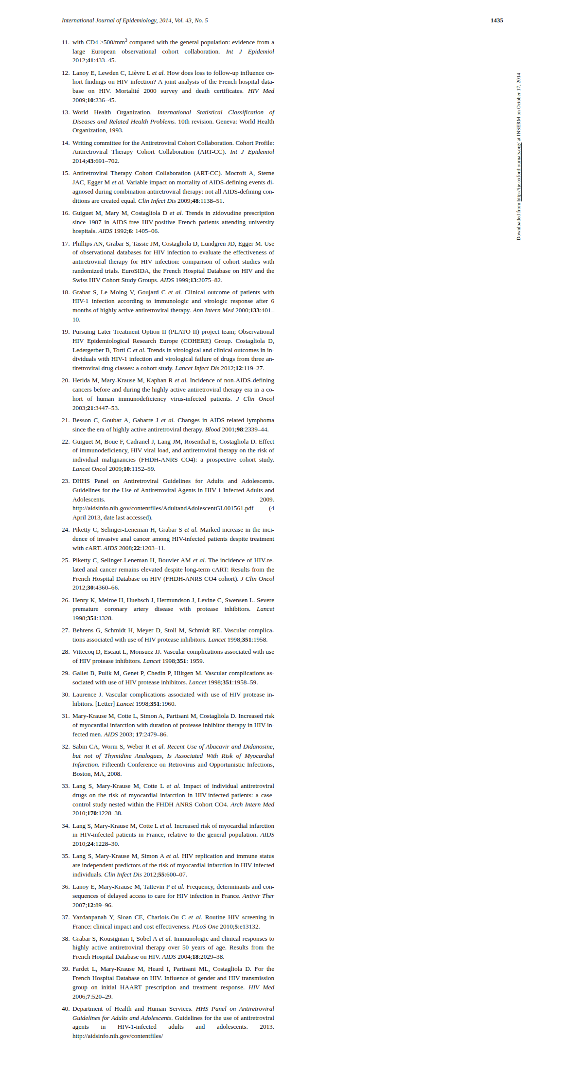International Journal of Epidemiology, 2014, Vol. 43, No. 5
1435
Downloaded from http://ije.oxfordjournals.org/ at INSERM on October 17, 2014
with CD4 ≥500/mm3 compared with the general population: evidence from a large European observational cohort collaboration. Int J Epidemiol 2012;41:433–45.
Lanoy E, Lewden C, Lièvre L et al. How does loss to follow-up influence cohort findings on HIV infection? A joint analysis of the French hospital database on HIV. Mortalité 2000 survey and death certificates. HIV Med 2009;10:236–45.
World Health Organization. International Statistical Classification of Diseases and Related Health Problems. 10th revision. Geneva: World Health Organization, 1993.
Writing committee for the Antiretroviral Cohort Collaboration. Cohort Profile: Antiretroviral Therapy Cohort Collaboration (ART-CC). Int J Epidemiol 2014;43:691–702.
Antiretroviral Therapy Cohort Collaboration (ART-CC). Mocroft A, Sterne JAC, Egger M et al. Variable impact on mortality of AIDS-defining events diagnosed during combination antiretroviral therapy: not all AIDS-defining conditions are created equal. Clin Infect Dis 2009;48:1138–51.
Guiguet M, Mary M, Costagliola D et al. Trends in zidovudine prescription since 1987 in AIDS-free HIV-positive French patients attending university hospitals. AIDS 1992;6: 1405–06.
Phillips AN, Grabar S, Tassie JM, Costagliola D, Lundgren JD, Egger M. Use of observational databases for HIV infection to evaluate the effectiveness of antiretroviral therapy for HIV infection: comparison of cohort studies with randomized trials. EuroSIDA, the French Hospital Database on HIV and the Swiss HIV Cohort Study Groups. AIDS 1999;13:2075–82.
Grabar S, Le Moing V, Goujard C et al. Clinical outcome of patients with HIV-1 infection according to immunologic and virologic response after 6 months of highly active antiretroviral therapy. Ann Intern Med 2000;133:401–10.
Pursuing Later Treatment Option II (PLATO II) project team; Observational HIV Epidemiological Research Europe (COHERE) Group. Costagliola D, Ledergerber B, Torti C et al. Trends in virological and clinical outcomes in individuals with HIV-1 infection and virological failure of drugs from three antiretroviral drug classes: a cohort study. Lancet Infect Dis 2012;12:119–27.
Herida M, Mary-Krause M, Kaphan R et al. Incidence of non-AIDS-defining cancers before and during the highly active antiretroviral therapy era in a cohort of human immunodeficiency virus-infected patients. J Clin Oncol 2003;21:3447–53.
Besson C, Goubar A, Gabarre J et al. Changes in AIDS-related lymphoma since the era of highly active antiretroviral therapy. Blood 2001;98:2339–44.
Guiguet M, Boue F, Cadranel J, Lang JM, Rosenthal E, Costagliola D. Effect of immunodeficiency, HIV viral load, and antiretroviral therapy on the risk of individual malignancies (FHDH-ANRS CO4): a prospective cohort study. Lancet Oncol 2009;10:1152–59.
DHHS Panel on Antiretroviral Guidelines for Adults and Adolescents. Guidelines for the Use of Antiretroviral Agents in HIV-1-Infected Adults and Adolescents. 2009. http://aidsinfo.nih.gov/contentfiles/AdultandAdolescentGL001561.pdf (4 April 2013, date last accessed).
Piketty C, Selinger-Leneman H, Grabar S et al. Marked increase in the incidence of invasive anal cancer among HIV-infected patients despite treatment with cART. AIDS 2008;22:1203–11.
Piketty C, Selinger-Leneman H, Bouvier AM et al. The incidence of HIV-related anal cancer remains elevated despite long-term cART: Results from the French Hospital Database on HIV (FHDH-ANRS CO4 cohort). J Clin Oncol 2012;30:4360–66.
Henry K, Melroe H, Huebsch J, Hermundson J, Levine C, Swensen L. Severe premature coronary artery disease with protease inhibitors. Lancet 1998;351:1328.
Behrens G, Schmidt H, Meyer D, Stoll M, Schmidt RE. Vascular complications associated with use of HIV protease inhibitors. Lancet 1998;351:1958.
Vittecoq D, Escaut L, Monsuez JJ. Vascular complications associated with use of HIV protease inhibitors. Lancet 1998;351: 1959.
Gallet B, Pulik M, Genet P, Chedin P, Hiltgen M. Vascular complications associated with use of HIV protease inhibitors. Lancet 1998;351:1958–59.
Laurence J. Vascular complications associated with use of HIV protease inhibitors. [Letter] Lancet 1998;351:1960.
Mary-Krause M, Cotte L, Simon A, Partisani M, Costagliola D. Increased risk of myocardial infarction with duration of protease inhibitor therapy in HIV-infected men. AIDS 2003; 17:2479–86.
Sabin CA, Worm S, Weber R et al. Recent Use of Abacavir and Didanosine, but not of Thymidine Analogues, Is Associated With Risk of Myocardial Infarction. Fifteenth Conference on Retrovirus and Opportunistic Infections, Boston, MA, 2008.
Lang S, Mary-Krause M, Cotte L et al. Impact of individual antiretroviral drugs on the risk of myocardial infarction in HIV-infected patients: a case-control study nested within the FHDH ANRS Cohort CO4. Arch Intern Med 2010;170:1228–38.
Lang S, Mary-Krause M, Cotte L et al. Increased risk of myocardial infarction in HIV-infected patients in France, relative to the general population. AIDS 2010;24:1228–30.
Lang S, Mary-Krause M, Simon A et al. HIV replication and immune status are independent predictors of the risk of myocardial infarction in HIV-infected individuals. Clin Infect Dis 2012;55:600–07.
Lanoy E, Mary-Krause M, Tattevin P et al. Frequency, determinants and consequences of delayed access to care for HIV infection in France. Antivir Ther 2007;12:89–96.
Yazdanpanah Y, Sloan CE, Charlois-Ou C et al. Routine HIV screening in France: clinical impact and cost effectiveness. PLoS One 2010;5:e13132.
Grabar S, Kousignian I, Sobel A et al. Immunologic and clinical responses to highly active antiretroviral therapy over 50 years of age. Results from the French Hospital Database on HIV. AIDS 2004;18:2029–38.
Fardet L, Mary-Krause M, Heard I, Partisani ML, Costagliola D. For the French Hospital Database on HIV. Influence of gender and HIV transmission group on initial HAART prescription and treatment response. HIV Med 2006;7:520–29.
Department of Health and Human Services. HHS Panel on Antiretroviral Guidelines for Adults and Adolescents. Guidelines for the use of antiretroviral agents in HIV-1-infected adults and adolescents. 2013. http://aidsinfo.nih.gov/contentfiles/